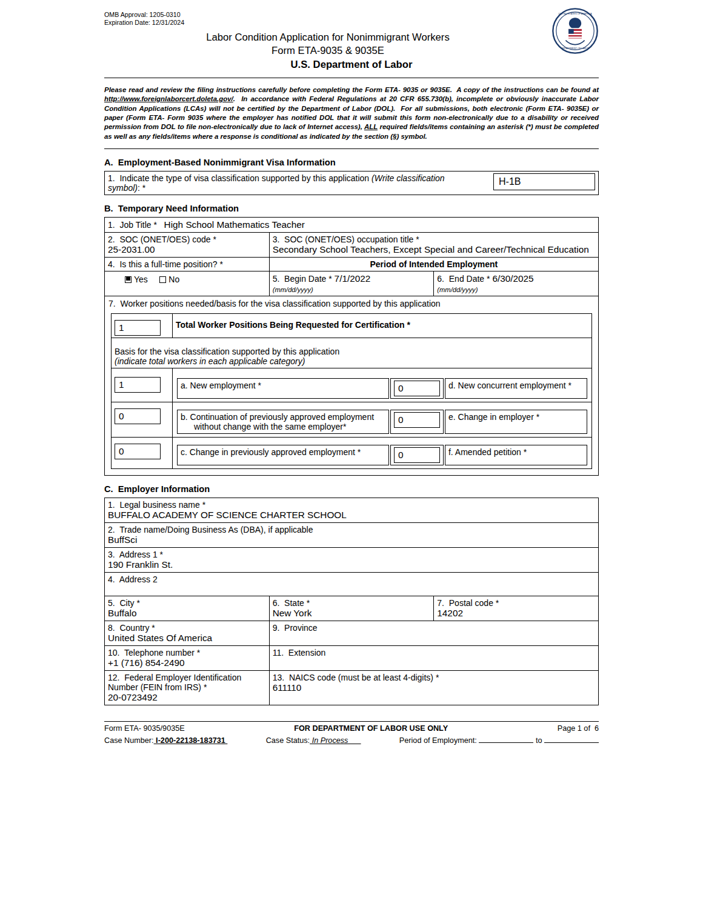UNITED STATES OF AMERICA DEPARTMENT OF LABOR
OMB Approval: 1205-0310
Expiration Date: 12/31/2024
Labor Condition Application for Nonimmigrant Workers
Form ETA-9035 & 9035E
U.S. Department of Labor
Please read and review the filing instructions carefully before completing the Form ETA- 9035 or 9035E. A copy of the instructions can be found at http://www.foreignlaborcert.doleta.gov/. In accordance with Federal Regulations at 20 CFR 655.730(b), incomplete or obviously inaccurate Labor Condition Applications (LCAs) will not be certified by the Department of Labor (DOL). For all submissions, both electronic (Form ETA- 9035E) or paper (Form ETA- Form 9035 where the employer has notified DOL that it will submit this form non-electronically due to a disability or received permission from DOL to file non-electronically due to lack of Internet access), ALL required fields/items containing an asterisk (*) must be completed as well as any fields/items where a response is conditional as indicated by the section (§) symbol.
A. Employment-Based Nonimmigrant Visa Information
| 1. Indicate the type of visa classification supported by this application (Write classification symbol) : * | H-1B |
B. Temporary Need Information
| 1. Job Title * High School Mathematics Teacher |
| 2. SOC (ONET/OES) code * 25-2031.00 | 3. SOC (ONET/OES) occupation title * Secondary School Teachers, Except Special and Career/Technical Education |
| 4. Is this a full-time position? * | Period of Intended Employment |
| Yes No | 5. Begin Date * 7/1/2022 (mm/dd/yyyy) | 6. End Date * 6/30/2025 (mm/dd/yyyy) |
| 7. Worker positions needed/basis for the visa classification supported by this application / 1 / Total Worker Positions Being Requested for Certification * / / Basis for the visa classification supported by this application (indicate total workers in each applicable category) / / 1 / / a. New employment * / 0 / d. New concurrent employment * / / / 0 / / b. Continuation of previously approved employment without change with the same employer* / 0 / e. Change in employer * / / / 0 / / c. Change in previously approved employment * / 0 / f. Amended petition * / / |
C. Employer Information
| 1. Legal business name * BUFFALO ACADEMY OF SCIENCE CHARTER SCHOOL |
| 2. Trade name/Doing Business As (DBA), if applicable BuffSci |
| 3. Address 1 * 190 Franklin St. |
| 4. Address 2 |
| 5. City * Buffalo | 6. State * New York | 7. Postal code * 14202 |
| 8. Country * United States Of America | 9. Province |
| 10. Telephone number * +1 (716) 854-2490 | 11. Extension |
| 12. Federal Employer Identification Number (FEIN from IRS) * 20-0723492 | 13. NAICS code (must be at least 4-digits) * 611110 |
Form ETA- 9035/9035E
FOR DEPARTMENT OF LABOR USE ONLY
Page 1 of 6
Case Number: I-200-22138-183731
Case Status: In Process
Period of Employment: to